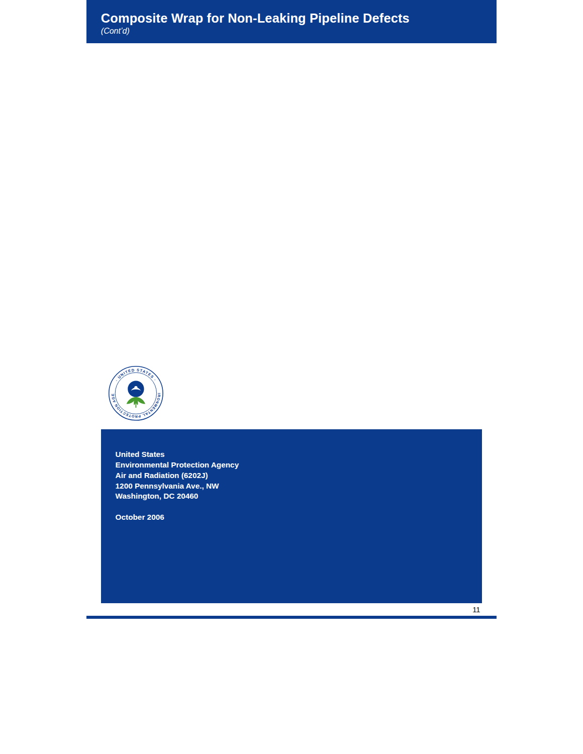Composite Wrap for Non-Leaking Pipeline Defects
(Cont’d)
· UNITED STATES · ENVIRONMENTAL PROTECTION AGENCY
United States
Environmental Protection Agency
Air and Radiation (6202J)
1200 Pennsylvania Ave., NW
Washington, DC 20460
October 2006
11